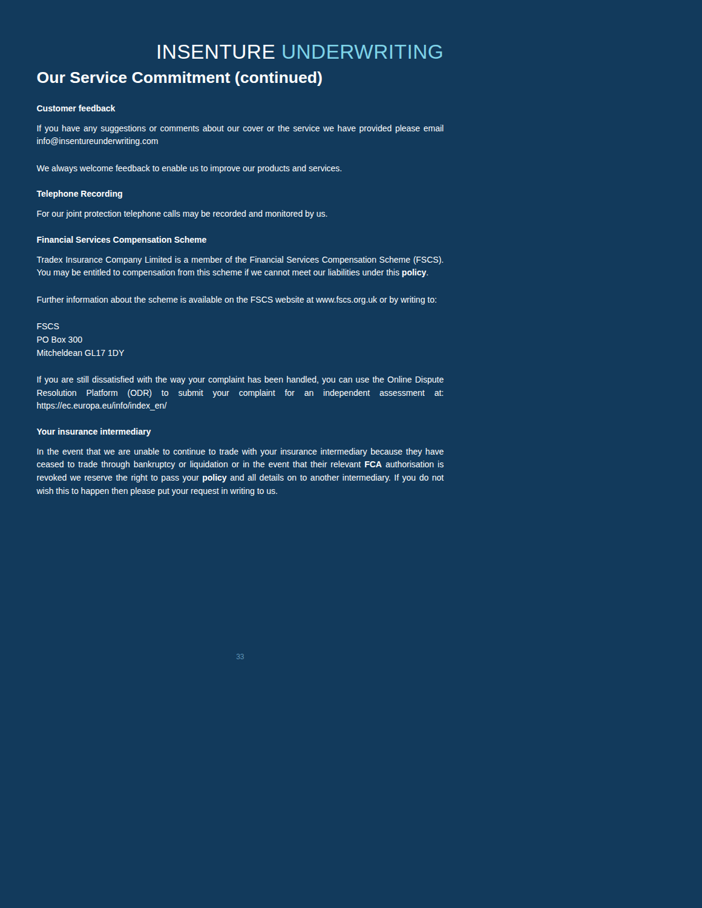INSENTURE UNDERWRITING
Our Service Commitment (continued)
Customer feedback
If you have any suggestions or comments about our cover or the service we have provided please email info@insentureunderwriting.com
We always welcome feedback to enable us to improve our products and services.
Telephone Recording
For our joint protection telephone calls may be recorded and monitored by us.
Financial Services Compensation Scheme
Tradex Insurance Company Limited is a member of the Financial Services Compensation Scheme (FSCS). You may be entitled to compensation from this scheme if we cannot meet our liabilities under this policy.
Further information about the scheme is available on the FSCS website at www.fscs.org.uk or by writing to:
FSCS
PO Box 300
Mitcheldean GL17 1DY
If you are still dissatisfied with the way your complaint has been handled, you can use the Online Dispute Resolution Platform (ODR) to submit your complaint for an independent assessment at: https://ec.europa.eu/info/index_en/
Your insurance intermediary
In the event that we are unable to continue to trade with your insurance intermediary because they have ceased to trade through bankruptcy or liquidation or in the event that their relevant FCA authorisation is revoked we reserve the right to pass your policy and all details on to another intermediary. If you do not wish this to happen then please put your request in writing to us.
33